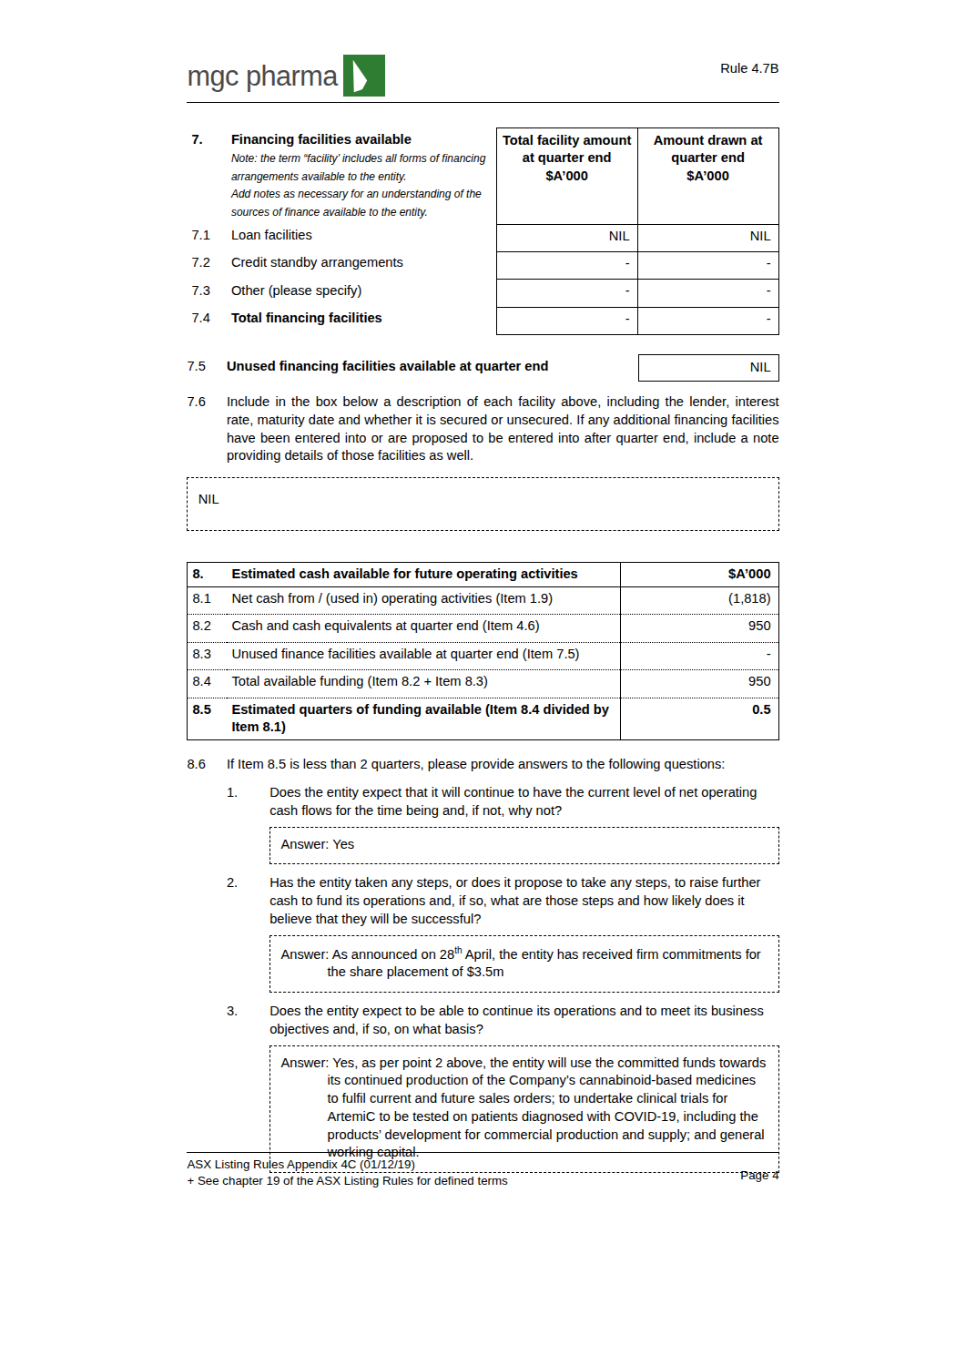mgc pharma
Rule 4.7B
| 7. | Financing facilities available Note: the term “facility’ includes all forms of financing arrangements available to the entity. Add notes as necessary for an understanding of the sources of finance available to the entity. | Total facility amount at quarter end $A’000 | Amount drawn at quarter end $A’000 |
| 7.1 | Loan facilities | NIL | NIL |
| 7.2 | Credit standby arrangements | - | - |
| 7.3 | Other (please specify) | - | - |
| 7.4 | Total financing facilities | - | - |
7.5
Unused financing facilities available at quarter end
NIL
7.6
Include in the box below a description of each facility above, including the lender, interest rate, maturity date and whether it is secured or unsecured. If any additional financing facilities have been entered into or are proposed to be entered into after quarter end, include a note providing details of those facilities as well.
NIL
| 8. | Estimated cash available for future operating activities | $A’000 |
| 8.1 | Net cash from / (used in) operating activities (Item 1.9) | (1,818) |
| 8.2 | Cash and cash equivalents at quarter end (Item 4.6) | 950 |
| 8.3 | Unused finance facilities available at quarter end (Item 7.5) | - |
| 8.4 | Total available funding (Item 8.2 + Item 8.3) | 950 |
| 8.5 | Estimated quarters of funding available (Item 8.4 divided by Item 8.1) | 0.5 |
8.6
If Item 8.5 is less than 2 quarters, please provide answers to the following questions:
1.
Does the entity expect that it will continue to have the current level of net operating cash flows for the time being and, if not, why not?
Answer: Yes
2.
Has the entity taken any steps, or does it propose to take any steps, to raise further cash to fund its operations and, if so, what are those steps and how likely does it believe that they will be successful?
Answer: As announced on 28th April, the entity has received firm commitments for the share placement of $3.5m
3.
Does the entity expect to be able to continue its operations and to meet its business objectives and, if so, on what basis?
Answer: Yes, as per point 2 above, the entity will use the committed funds towards its continued production of the Company’s cannabinoid-based medicines to fulfil current and future sales orders; to undertake clinical trials for ArtemiC to be tested on patients diagnosed with COVID-19, including the products’ development for commercial production and supply; and general working capital.
ASX Listing Rules Appendix 4C (01/12/19)
+ See chapter 19 of the ASX Listing Rules for defined terms
Page 4